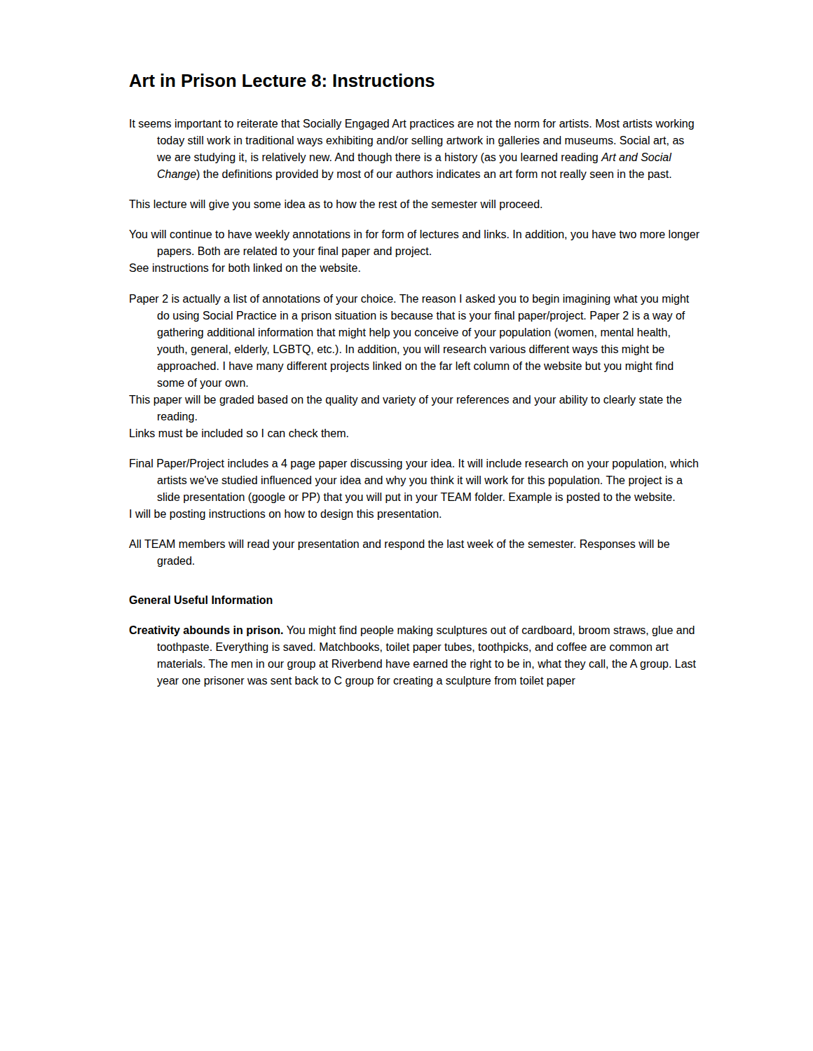Art in Prison Lecture 8: Instructions
It seems important to reiterate that Socially Engaged Art practices are not the norm for artists. Most artists working today still work in traditional ways exhibiting and/or selling artwork in galleries and museums. Social art, as we are studying it, is relatively new. And though there is a history (as you learned reading Art and Social Change) the definitions provided by most of our authors indicates an art form not really seen in the past.
This lecture will give you some idea as to how the rest of the semester will proceed.
You will continue to have weekly annotations in for form of lectures and links. In addition, you have two more longer papers. Both are related to your final paper and project.
See instructions for both linked on the website.
Paper 2 is actually a list of annotations of your choice. The reason I asked you to begin imagining what you might do using Social Practice in a prison situation is because that is your final paper/project. Paper 2 is a way of gathering additional information that might help you conceive of your population (women, mental health, youth, general, elderly, LGBTQ, etc.). In addition, you will research various different ways this might be approached. I have many different projects linked on the far left column of the website but you might find some of your own.
This paper will be graded based on the quality and variety of your references and your ability to clearly state the reading.
Links must be included so I can check them.
Final Paper/Project includes a 4 page paper discussing your idea. It will include research on your population, which artists we've studied influenced your idea and why you think it will work for this population. The project is a slide presentation (google or PP) that you will put in your TEAM folder. Example is posted to the website.
I will be posting instructions on how to design this presentation.
All TEAM members will read your presentation and respond the last week of the semester. Responses will be graded.
General Useful Information
Creativity abounds in prison. You might find people making sculptures out of cardboard, broom straws, glue and toothpaste. Everything is saved. Matchbooks, toilet paper tubes, toothpicks, and coffee are common art materials. The men in our group at Riverbend have earned the right to be in, what they call, the A group. Last year one prisoner was sent back to C group for creating a sculpture from toilet paper